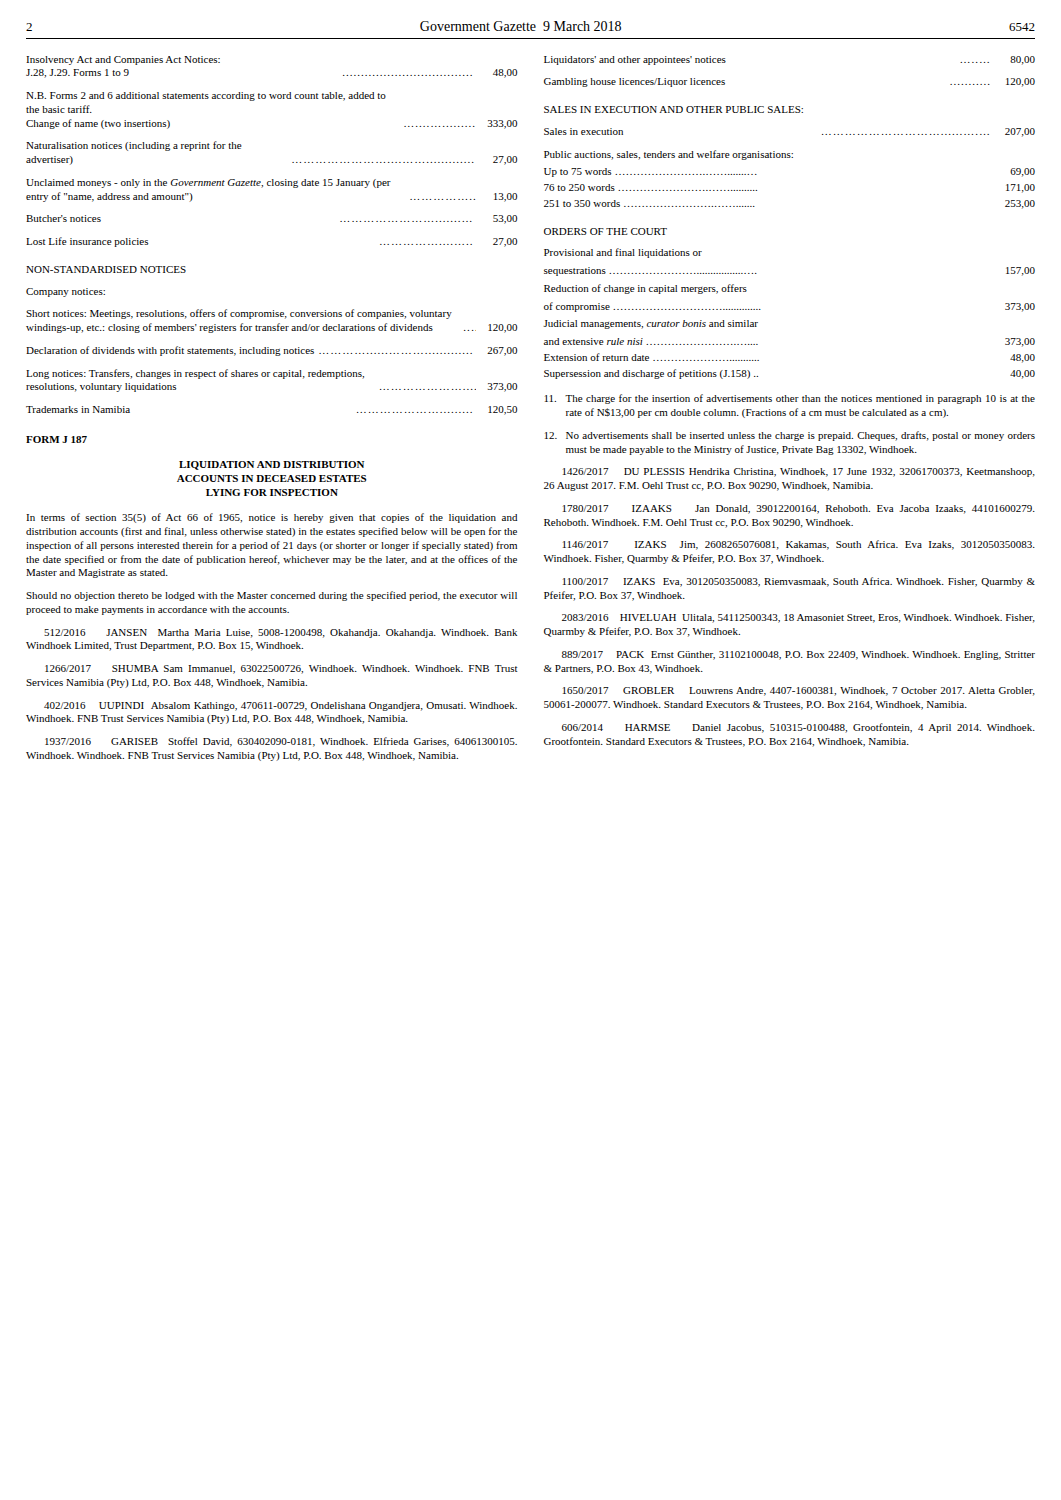2
Government Gazette 9 March 2018
6542
Insolvency Act and Companies Act Notices:
J.28, J.29. Forms 1 to 9 ................................... 48,00
N.B. Forms 2 and 6 additional statements according to word count table, added to the basic tariff.
Change of name (two insertions) …....…........... 333,00
Naturalisation notices (including a reprint for the advertiser) ……………………....……............. 27,00
Unclaimed moneys - only in the Government Gazette, closing date 15 January (per entry of "name, address and amount") ……………........ 13,00
Butcher's notices …………………….......… 53,00
Lost Life insurance policies ……………....….. 27,00
Non-standardised notices
Company notices:
Short notices: Meetings, resolutions, offers of compromise, conversions of companies, voluntary windings-up, etc.: closing of members' registers for transfer and/or declarations of dividends ..… 120,00
Declaration of dividends with profit statements, including notices …………......………............. 267,00
Long notices: Transfers, changes in respect of shares or capital, redemptions, resolutions, voluntary liquidations …………………............. 373,00
Trademarks in Namibia …………………......... 120,50
FORM J 187
Liquidation and Distribution
Accounts in Deceased Estates
Lying for Inspection
In terms of section 35(5) of Act 66 of 1965, notice is hereby given that copies of the liquidation and distribution accounts (first and final, unless otherwise stated) in the estates specified below will be open for the inspection of all persons interested therein for a period of 21 days (or shorter or longer if specially stated) from the date specified or from the date of publication hereof, whichever may be the later, and at the offices of the Master and Magistrate as stated.
Should no objection thereto be lodged with the Master concerned during the specified period, the executor will proceed to make payments in accordance with the accounts.
512/2016 JANSEN Martha Maria Luise, 5008-1200498, Okahandja. Okahandja. Windhoek. Bank Windhoek Limited, Trust Department, P.O. Box 15, Windhoek.
1266/2017 SHUMBA Sam Immanuel, 63022500726, Windhoek. Windhoek. Windhoek. FNB Trust Services Namibia (Pty) Ltd, P.O. Box 448, Windhoek, Namibia.
402/2016 UUPINDI Absalom Kathingo, 470611-00729, Ondelishana Ongandjera, Omusati. Windhoek. Windhoek. FNB Trust Services Namibia (Pty) Ltd, P.O. Box 448, Windhoek, Namibia.
1937/2016 GARISEB Stoffel David, 630402090-0181, Windhoek. Elfrieda Garises, 64061300105. Windhoek. Windhoek. FNB Trust Services Namibia (Pty) Ltd, P.O. Box 448, Windhoek, Namibia.
Liquidators' and other appointees' notices …..… 80,00
Gambling house licences/Liquor licences ........... 120,00
Sales in execution and other public sales:
Sales in execution …………………………......….… 207,00
Public auctions, sales, tenders and welfare organisations:
Up to 75 words …………………….…….......… 69,00
76 to 250 words …………………….…….......... 171,00
251 to 350 words …………………….……....... 253,00
Orders of the Court
Provisional and final liquidations or
sequestrations …………………….................…. 157,00
Reduction of change in capital mergers, offers
of compromise ………………………….............. 373,00
Judicial managements, curator bonis and similar
and extensive rule nisi …………………….….... 373,00
Extension of return date …………………........... 48,00
Supersession and discharge of petitions (J.158) .. 40,00
11. The charge for the insertion of advertisements other than the notices mentioned in paragraph 10 is at the rate of N$13,00 per cm double column. (Fractions of a cm must be calculated as a cm).
12. No advertisements shall be inserted unless the charge is prepaid. Cheques, drafts, postal or money orders must be made payable to the Ministry of Justice, Private Bag 13302, Windhoek.
1426/2017 DU PLESSIS Hendrika Christina, Windhoek, 17 June 1932, 32061700373, Keetmanshoop, 26 August 2017. F.M. Oehl Trust cc, P.O. Box 90290, Windhoek, Namibia.
1780/2017 IZAAKS Jan Donald, 39012200164, Rehoboth. Eva Jacoba Izaaks, 44101600279. Rehoboth. Windhoek. F.M. Oehl Trust cc, P.O. Box 90290, Windhoek.
1146/2017 IZAKS Jim, 2608265076081, Kakamas, South Africa. Eva Izaks, 3012050350083. Windhoek. Fisher, Quarmby & Pfeifer, P.O. Box 37, Windhoek.
1100/2017 IZAKS Eva, 3012050350083, Riemvasmaak, South Africa. Windhoek. Fisher, Quarmby & Pfeifer, P.O. Box 37, Windhoek.
2083/2016 HIVELUAH Ulitala, 54112500343, 18 Amasoniet Street, Eros, Windhoek. Windhoek. Fisher, Quarmby & Pfeifer, P.O. Box 37, Windhoek.
889/2017 PACK Ernst Günther, 31102100048, P.O. Box 22409, Windhoek. Windhoek. Engling, Stritter & Partners, P.O. Box 43, Windhoek.
1650/2017 GROBLER Louwrens Andre, 4407-1600381, Windhoek, 7 October 2017. Aletta Grobler, 50061-200077. Windhoek. Standard Executors & Trustees, P.O. Box 2164, Windhoek, Namibia.
606/2014 HARMSE Daniel Jacobus, 510315-0100488, Grootfontein, 4 April 2014. Windhoek. Grootfontein. Standard Executors & Trustees, P.O. Box 2164, Windhoek, Namibia.